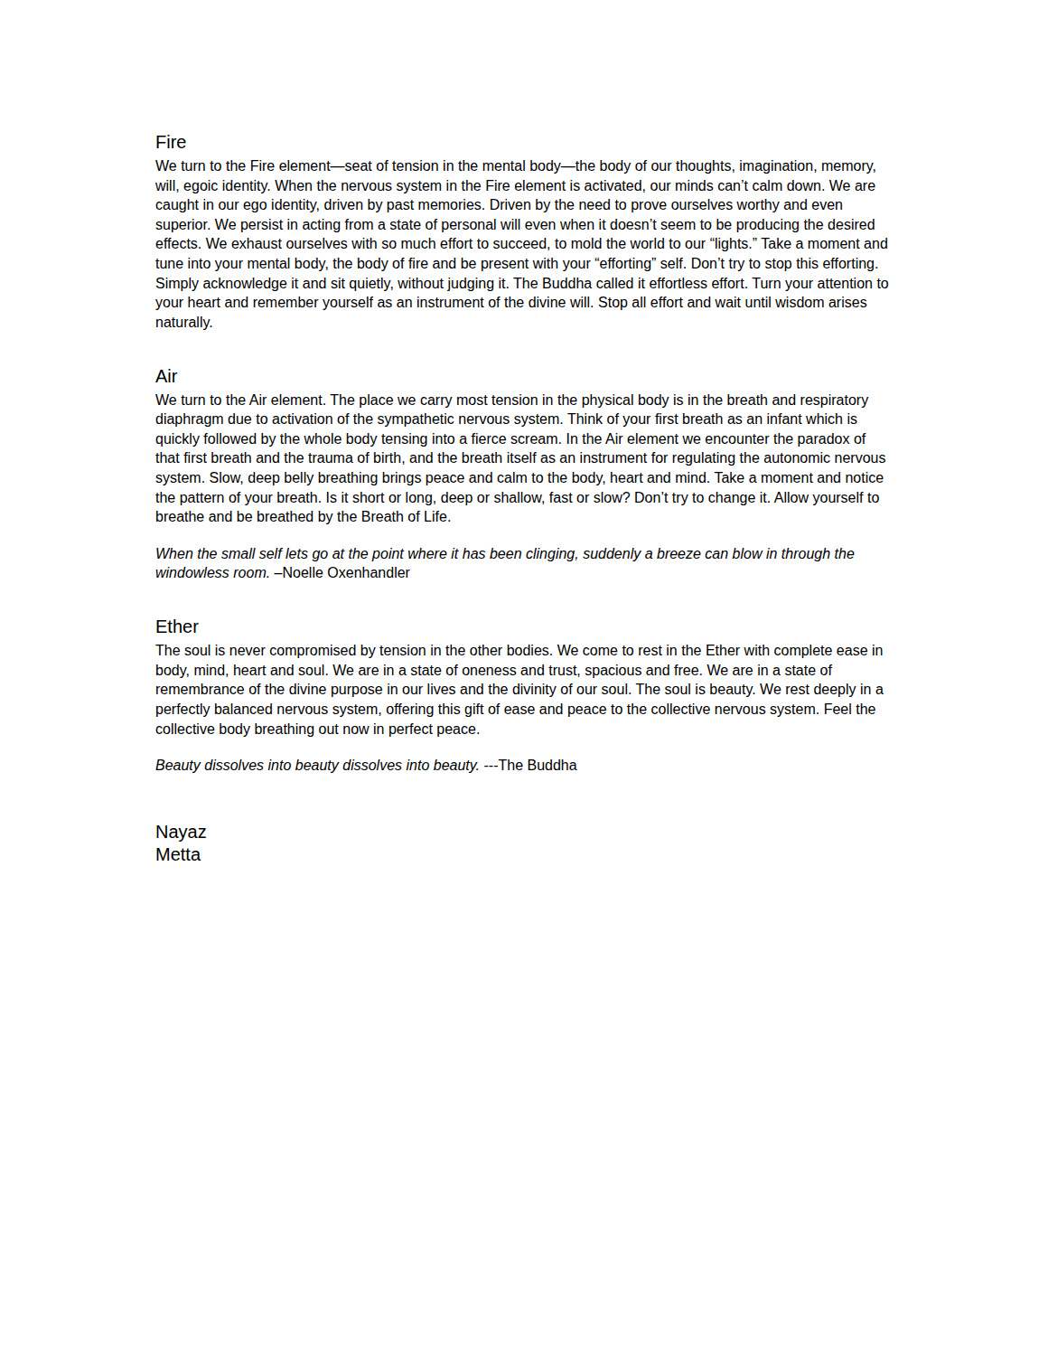Fire
We turn to the Fire element—seat of tension in the mental body—the body of our thoughts, imagination, memory, will, egoic identity. When the nervous system in the Fire element is activated, our minds can’t calm down. We are caught in our ego identity, driven by past memories. Driven by the need to prove ourselves worthy and even superior. We persist in acting from a state of personal will even when it doesn’t seem to be producing the desired effects. We exhaust ourselves with so much effort to succeed, to mold the world to our “lights.” Take a moment and tune into your mental body, the body of fire and be present with your “efforting” self. Don’t try to stop this efforting. Simply acknowledge it and sit quietly, without judging it. The Buddha called it effortless effort. Turn your attention to your heart and remember yourself as an instrument of the divine will. Stop all effort and wait until wisdom arises naturally.
Air
We turn to the Air element. The place we carry most tension in the physical body is in the breath and respiratory diaphragm due to activation of the sympathetic nervous system. Think of your first breath as an infant which is quickly followed by the whole body tensing into a fierce scream. In the Air element we encounter the paradox of that first breath and the trauma of birth, and the breath itself as an instrument for regulating the autonomic nervous system. Slow, deep belly breathing brings peace and calm to the body, heart and mind. Take a moment and notice the pattern of your breath. Is it short or long, deep or shallow, fast or slow? Don’t try to change it. Allow yourself to breathe and be breathed by the Breath of Life.
When the small self lets go at the point where it has been clinging, suddenly a breeze can blow in through the windowless room. –Noelle Oxenhandler
Ether
The soul is never compromised by tension in the other bodies. We come to rest in the Ether with complete ease in body, mind, heart and soul. We are in a state of oneness and trust, spacious and free. We are in a state of remembrance of the divine purpose in our lives and the divinity of our soul. The soul is beauty. We rest deeply in a perfectly balanced nervous system, offering this gift of ease and peace to the collective nervous system. Feel the collective body breathing out now in perfect peace.
Beauty dissolves into beauty dissolves into beauty. ---The Buddha
Nayaz
Metta